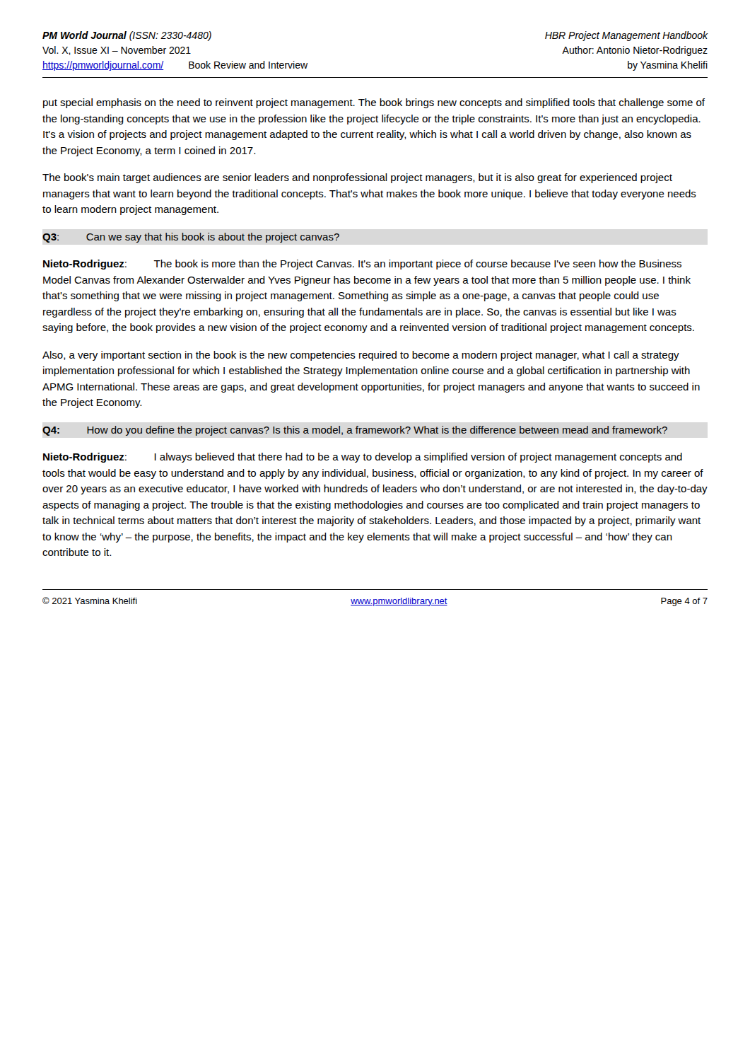PM World Journal (ISSN: 2330-4480)
HBR Project Management Handbook
Vol. X, Issue XI – November 2021
Author: Antonio Nietor-Rodriguez
https://pmworldjournal.com/ Book Review and Interview
by Yasmina Khelifi
put special emphasis on the need to reinvent project management. The book brings new concepts and simplified tools that challenge some of the long-standing concepts that we use in the profession like the project lifecycle or the triple constraints. It's more than just an encyclopedia. It's a vision of projects and project management adapted to the current reality, which is what I call a world driven by change, also known as the Project Economy, a term I coined in 2017.
The book's main target audiences are senior leaders and nonprofessional project managers, but it is also great for experienced project managers that want to learn beyond the traditional concepts. That's what makes the book more unique. I believe that today everyone needs to learn modern project management.
Q3: Can we say that his book is about the project canvas?
Nieto-Rodriguez: The book is more than the Project Canvas. It's an important piece of course because I've seen how the Business Model Canvas from Alexander Osterwalder and Yves Pigneur has become in a few years a tool that more than 5 million people use. I think that's something that we were missing in project management. Something as simple as a one-page, a canvas that people could use regardless of the project they're embarking on, ensuring that all the fundamentals are in place. So, the canvas is essential but like I was saying before, the book provides a new vision of the project economy and a reinvented version of traditional project management concepts.
Also, a very important section in the book is the new competencies required to become a modern project manager, what I call a strategy implementation professional for which I established the Strategy Implementation online course and a global certification in partnership with APMG International. These areas are gaps, and great development opportunities, for project managers and anyone that wants to succeed in the Project Economy.
Q4: How do you define the project canvas? Is this a model, a framework? What is the difference between mead and framework?
Nieto-Rodriguez: I always believed that there had to be a way to develop a simplified version of project management concepts and tools that would be easy to understand and to apply by any individual, business, official or organization, to any kind of project. In my career of over 20 years as an executive educator, I have worked with hundreds of leaders who don’t understand, or are not interested in, the day-to-day aspects of managing a project. The trouble is that the existing methodologies and courses are too complicated and train project managers to talk in technical terms about matters that don’t interest the majority of stakeholders. Leaders, and those impacted by a project, primarily want to know the ‘why’ – the purpose, the benefits, the impact and the key elements that will make a project successful – and ‘how’ they can contribute to it.
© 2021 Yasmina Khelifi
www.pmworldlibrary.net
Page 4 of 7